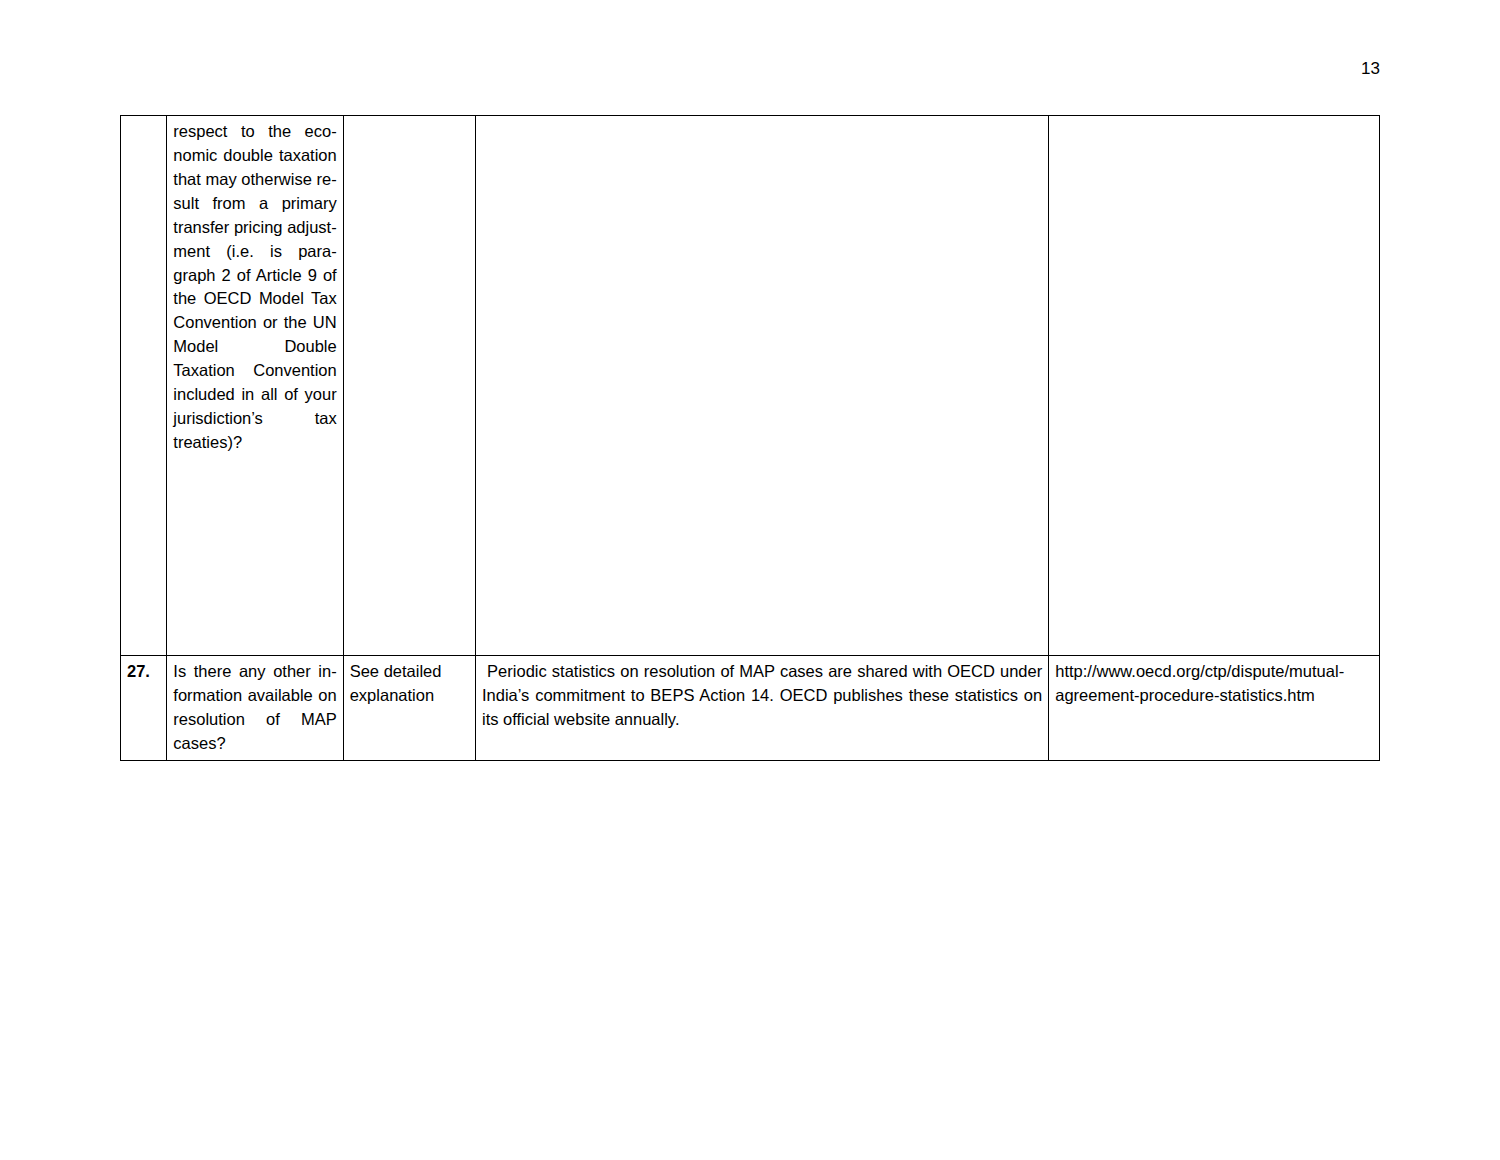13
| | respect to the economic double taxation that may otherwise result from a primary transfer pricing adjustment (i.e. is paragraph 2 of Article 9 of the OECD Model Tax Convention or the UN Model Double Taxation Convention included in all of your jurisdiction’s tax treaties)? | | | |
| 27. | Is there any other information available on resolution of MAP cases? | See detailed explanation | Periodic statistics on resolution of MAP cases are shared with OECD under India’s commitment to BEPS Action 14. OECD publishes these statistics on its official website annually. | http://www.oecd.org/ctp/dispute/mutual-agreement-procedure-statistics.htm |